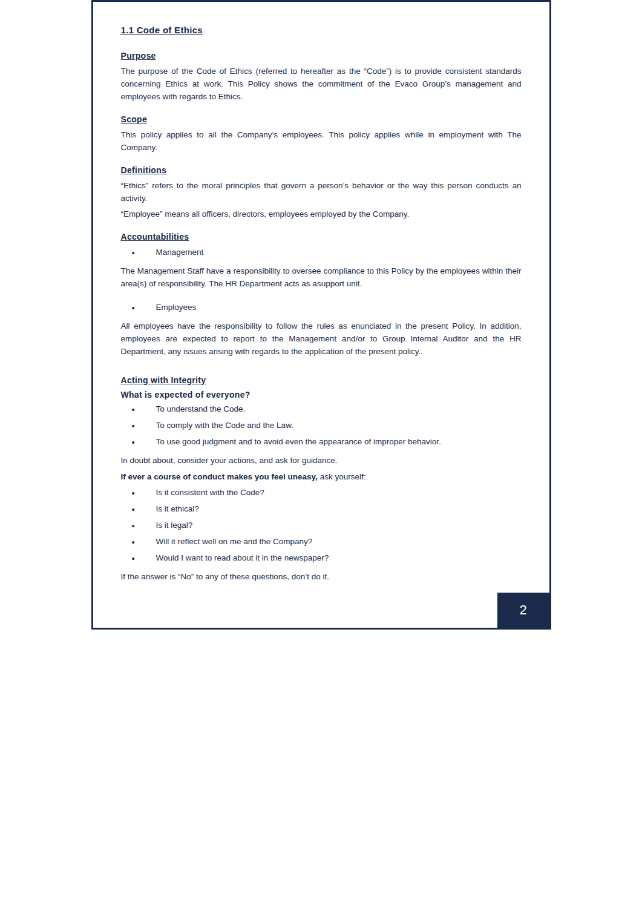1.1 Code of Ethics
Purpose
The purpose of the Code of Ethics (referred to hereafter as the “Code”) is to provide consistent standards concerning Ethics at work. This Policy shows the commitment of the Evaco Group’s management and employees with regards to Ethics.
Scope
This policy applies to all the Company’s employees. This policy applies while in employment with The Company.
Definitions
“Ethics” refers to the moral principles that govern a person’s behavior or the way this person conducts an activity.
“Employee” means all officers, directors, employees employed by the Company.
Accountabilities
Management
The Management Staff have a responsibility to oversee compliance to this Policy by the employees within their area(s) of responsibility. The HR Department acts as asupport unit.
Employees
All employees have the responsibility to follow the rules as enunciated in the present Policy. In addition, employees are expected to report to the Management and/or to Group Internal Auditor and the HR Department, any issues arising with regards to the application of the present policy..
Acting with Integrity
What is expected of everyone?
To understand the Code.
To comply with the Code and the Law.
To use good judgment and to avoid even the appearance of improper behavior.
In doubt about, consider your actions, and ask for guidance.
If ever a course of conduct makes you feel uneasy, ask yourself:
Is it consistent with the Code?
Is it ethical?
Is it legal?
Will it reflect well on me and the Company?
Would I want to read about it in the newspaper?
If the answer is “No” to any of these questions, don’t do it.
2